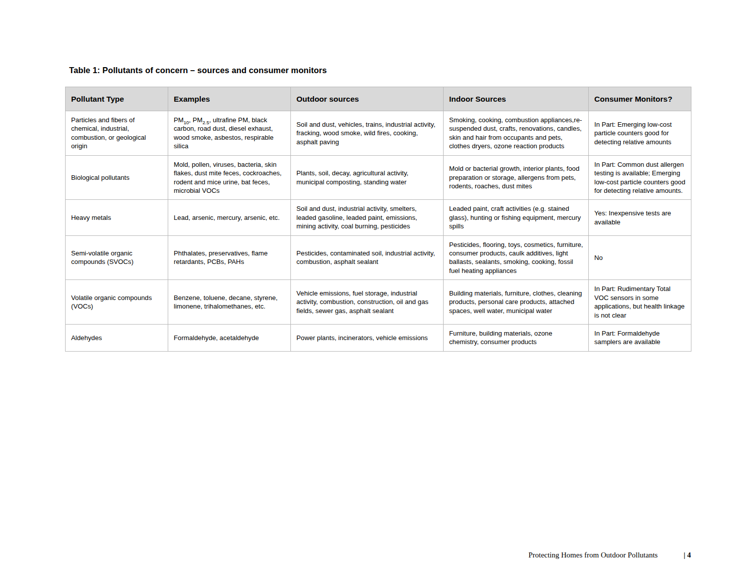Table 1: Pollutants of concern – sources and consumer monitors
| Pollutant Type | Examples | Outdoor sources | Indoor Sources | Consumer Monitors? |
| --- | --- | --- | --- | --- |
| Particles and fibers of chemical, industrial, combustion, or geological origin | PM 10 , PM 2.5 , ultrafine PM, black carbon, road dust, diesel exhaust, wood smoke, asbestos, respirable silica | Soil and dust, vehicles, trains, industrial activity, fracking, wood smoke, wild fires, cooking, asphalt paving | Smoking, cooking, combustion appliances,re-suspended dust, crafts, renovations, candles, skin and hair from occupants and pets, clothes dryers, ozone reaction products | In Part: Emerging low-cost particle counters good for detecting relative amounts |
| Biological pollutants | Mold, pollen, viruses, bacteria, skin flakes, dust mite feces, cockroaches, rodent and mice urine, bat feces, microbial VOCs | Plants, soil, decay, agricultural activity, municipal composting, standing water | Mold or bacterial growth, interior plants, food preparation or storage, allergens from pets, rodents, roaches, dust mites | In Part: Common dust allergen testing is available; Emerging low-cost particle counters good for detecting relative amounts. |
| Heavy metals | Lead, arsenic, mercury, arsenic, etc. | Soil and dust, industrial activity, smelters, leaded gasoline, leaded paint, emissions, mining activity, coal burning, pesticides | Leaded paint, craft activities (e.g. stained glass), hunting or fishing equipment, mercury spills | Yes: Inexpensive tests are available |
| Semi-volatile organic compounds (SVOCs) | Phthalates, preservatives, flame retardants, PCBs, PAHs | Pesticides, contaminated soil, industrial activity, combustion, asphalt sealant | Pesticides, flooring, toys, cosmetics, furniture, consumer products, caulk additives, light ballasts, sealants, smoking, cooking, fossil fuel heating appliances | No |
| Volatile organic compounds (VOCs) | Benzene, toluene, decane, styrene, limonene, trihalomethanes, etc. | Vehicle emissions, fuel storage, industrial activity, combustion, construction, oil and gas fields, sewer gas, asphalt sealant | Building materials, furniture, clothes, cleaning products, personal care products, attached spaces, well water, municipal water | In Part: Rudimentary Total VOC sensors in some applications, but health linkage is not clear |
| Aldehydes | Formaldehyde, acetaldehyde | Power plants, incinerators, vehicle emissions | Furniture, building materials, ozone chemistry, consumer products | In Part: Formaldehyde samplers are available |
Protecting Homes from Outdoor Pollutants | 4